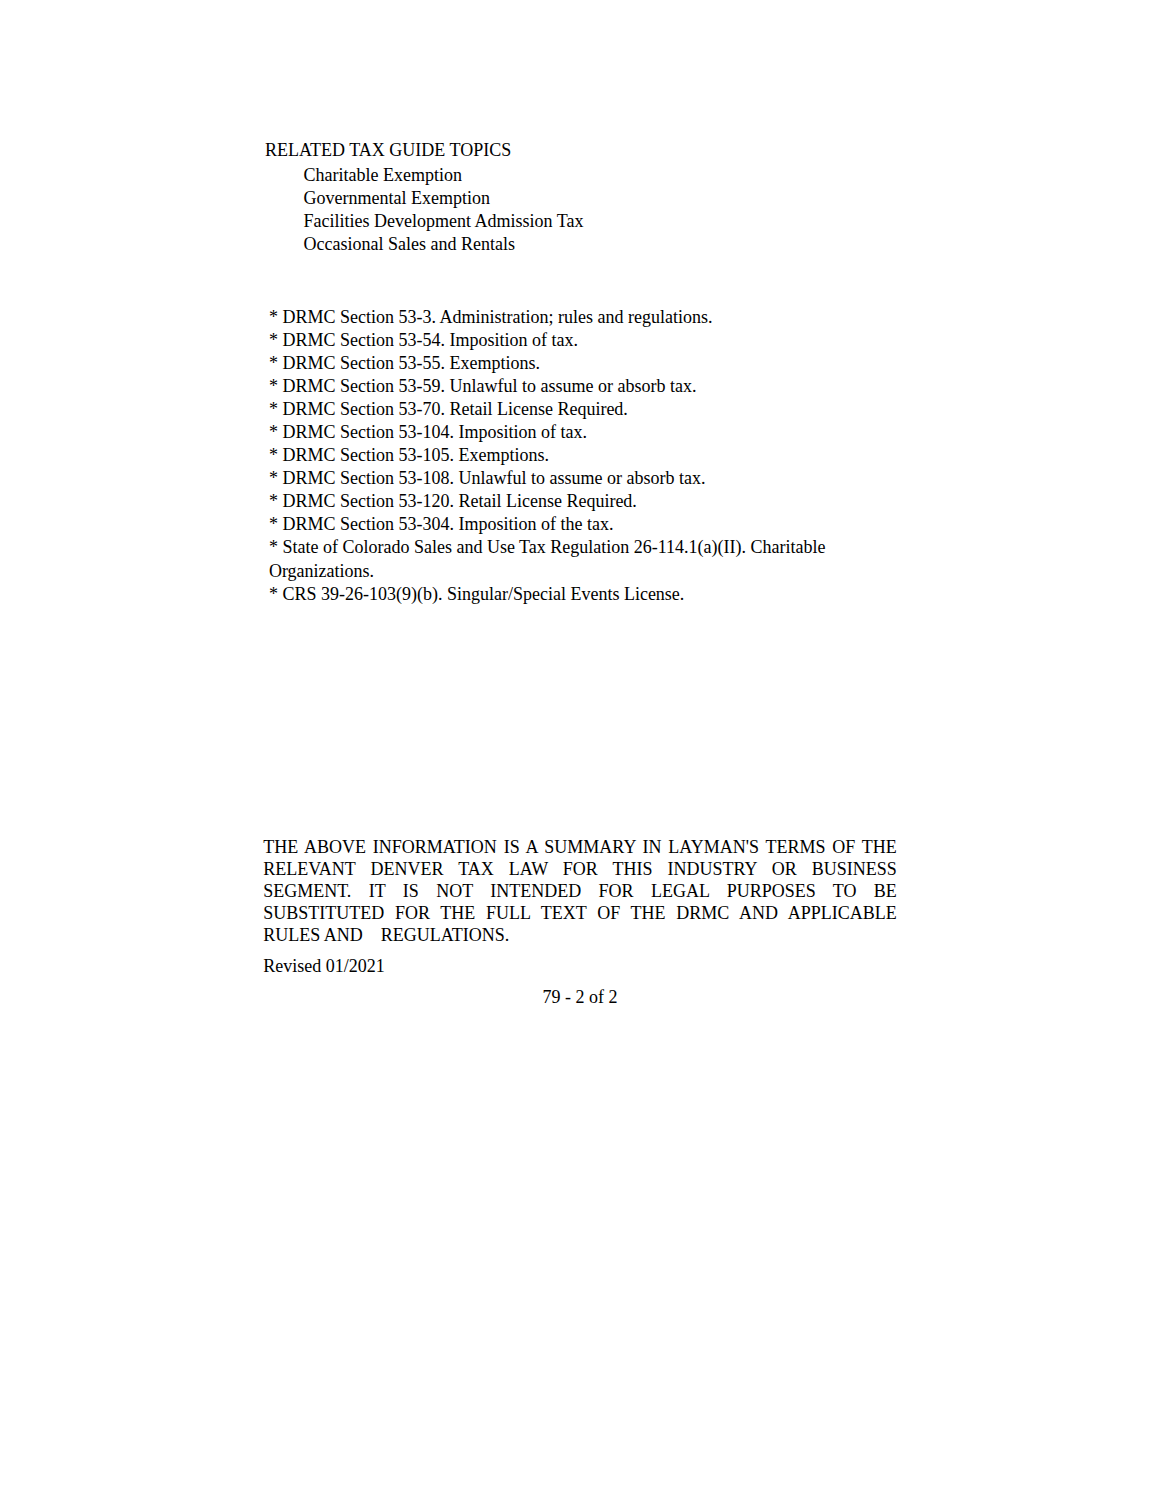RELATED TAX GUIDE TOPICS
Charitable Exemption
Governmental Exemption
Facilities Development Admission Tax
Occasional Sales and Rentals
DRMC Section 53-3. Administration; rules and regulations.
DRMC Section 53-54. Imposition of tax.
DRMC Section 53-55. Exemptions.
DRMC Section 53-59. Unlawful to assume or absorb tax.
DRMC Section 53-70. Retail License Required.
DRMC Section 53-104. Imposition of tax.
DRMC Section 53-105. Exemptions.
DRMC Section 53-108. Unlawful to assume or absorb tax.
DRMC Section 53-120. Retail License Required.
DRMC Section 53-304. Imposition of the tax.
State of Colorado Sales and Use Tax Regulation 26-114.1(a)(II). Charitable Organizations.
CRS 39-26-103(9)(b). Singular/Special Events License.
THE ABOVE INFORMATION IS A SUMMARY IN LAYMAN'S TERMS OF THE RELEVANT DENVER TAX LAW FOR THIS INDUSTRY OR BUSINESS SEGMENT. IT IS NOT INTENDED FOR LEGAL PURPOSES TO BE SUBSTITUTED FOR THE FULL TEXT OF THE DRMC AND APPLICABLE RULES AND REGULATIONS.
Revised 01/2021
79 - 2 of 2